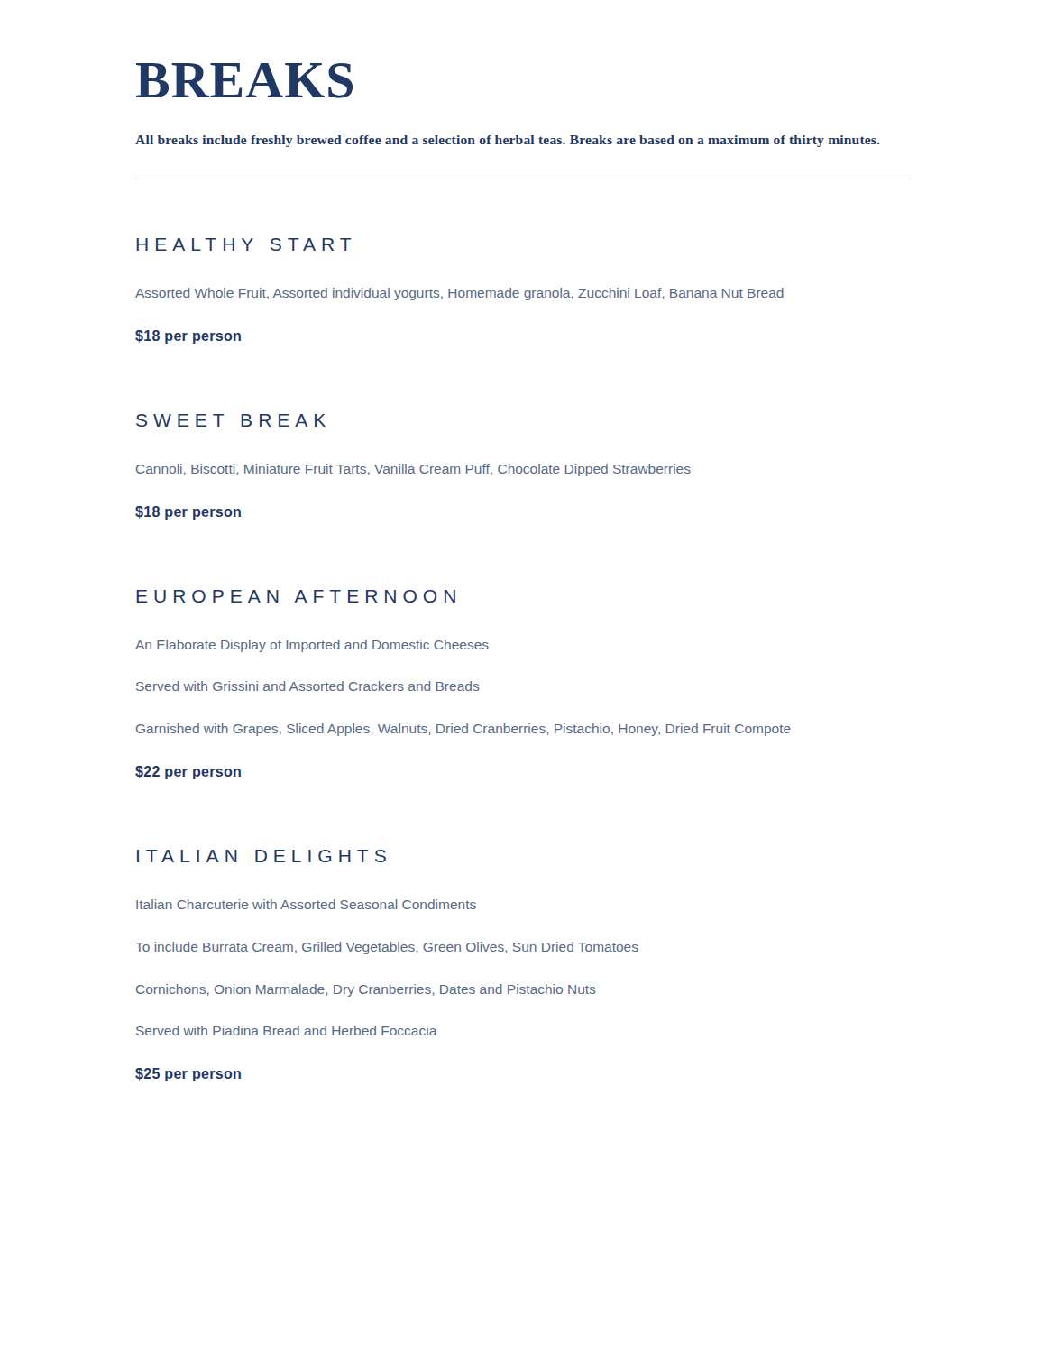BREAKS
All breaks include freshly brewed coffee and a selection of herbal teas. Breaks are based on a maximum of thirty minutes.
Healthy Start
Assorted Whole Fruit, Assorted individual yogurts, Homemade granola, Zucchini Loaf, Banana Nut Bread
$18 per person
Sweet Break
Cannoli, Biscotti, Miniature Fruit Tarts, Vanilla Cream Puff, Chocolate Dipped Strawberries
$18 per person
European Afternoon
An Elaborate Display of Imported and Domestic Cheeses
Served with Grissini and Assorted Crackers and Breads
Garnished with Grapes, Sliced Apples, Walnuts, Dried Cranberries, Pistachio, Honey, Dried Fruit Compote
$22 per person
Italian Delights
Italian Charcuterie with Assorted Seasonal Condiments
To include Burrata Cream, Grilled Vegetables, Green Olives, Sun Dried Tomatoes
Cornichons, Onion Marmalade, Dry Cranberries, Dates and Pistachio Nuts
Served with Piadina Bread and Herbed Foccacia
$25 per person